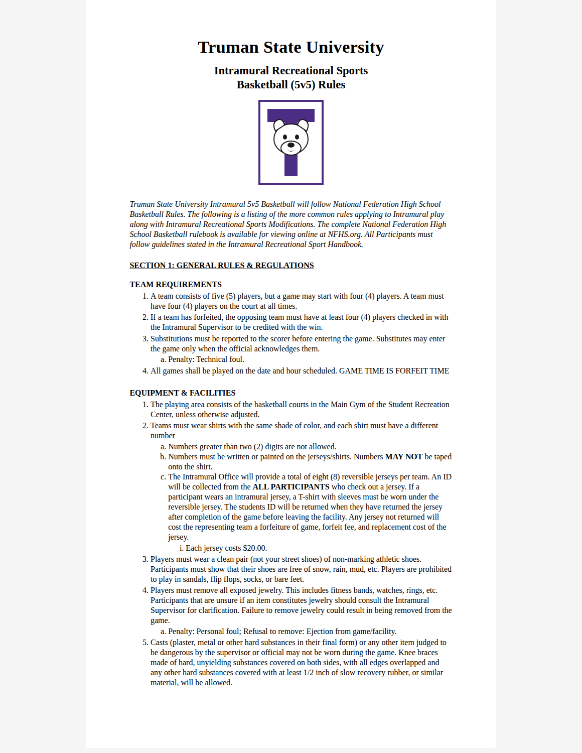Truman State University
Intramural Recreational SportsBasketball (5v5) Rules
Truman State University Intramural 5v5 Basketball will follow National Federation High School Basketball Rules. The following is a listing of the more common rules applying to Intramural play along with Intramural Recreational Sports Modifications. The complete National Federation High School Basketball rulebook is available for viewing online at NFHS.org. All Participants must follow guidelines stated in the Intramural Recreational Sport Handbook.
SECTION 1: GENERAL RULES & REGULATIONS
TEAM REQUIREMENTS
A team consists of five (5) players, but a game may start with four (4) players. A team must have four (4) players on the court at all times.
If a team has forfeited, the opposing team must have at least four (4) players checked in with the Intramural Supervisor to be credited with the win.
Substitutions must be reported to the scorer before entering the game. Substitutes may enter the game only when the official acknowledges them.
Penalty: Technical foul.
All games shall be played on the date and hour scheduled. GAME TIME IS FORFEIT TIME
EQUIPMENT & FACILITIES
The playing area consists of the basketball courts in the Main Gym of the Student Recreation Center, unless otherwise adjusted.
Teams must wear shirts with the same shade of color, and each shirt must have a different number
Numbers greater than two (2) digits are not allowed.
Numbers must be written or painted on the jerseys/shirts. Numbers MAY NOT be taped onto the shirt.
The Intramural Office will provide a total of eight (8) reversible jerseys per team. An ID will be collected from the ALL PARTICIPANTS who check out a jersey. If a participant wears an intramural jersey, a T-shirt with sleeves must be worn under the reversible jersey. The students ID will be returned when they have returned the jersey after completion of the game before leaving the facility. Any jersey not returned will cost the representing team a forfeiture of game, forfeit fee, and replacement cost of the jersey.
Each jersey costs $20.00.
Players must wear a clean pair (not your street shoes) of non-marking athletic shoes. Participants must show that their shoes are free of snow, rain, mud, etc. Players are prohibited to play in sandals, flip flops, socks, or bare feet.
Players must remove all exposed jewelry. This includes fitness bands, watches, rings, etc. Participants that are unsure if an item constitutes jewelry should consult the Intramural Supervisor for clarification. Failure to remove jewelry could result in being removed from the game.
Penalty: Personal foul; Refusal to remove: Ejection from game/facility.
Casts (plaster, metal or other hard substances in their final form) or any other item judged to be dangerous by the supervisor or official may not be worn during the game. Knee braces made of hard, unyielding substances covered on both sides, with all edges overlapped and any other hard substances covered with at least 1/2 inch of slow recovery rubber, or similar material, will be allowed.